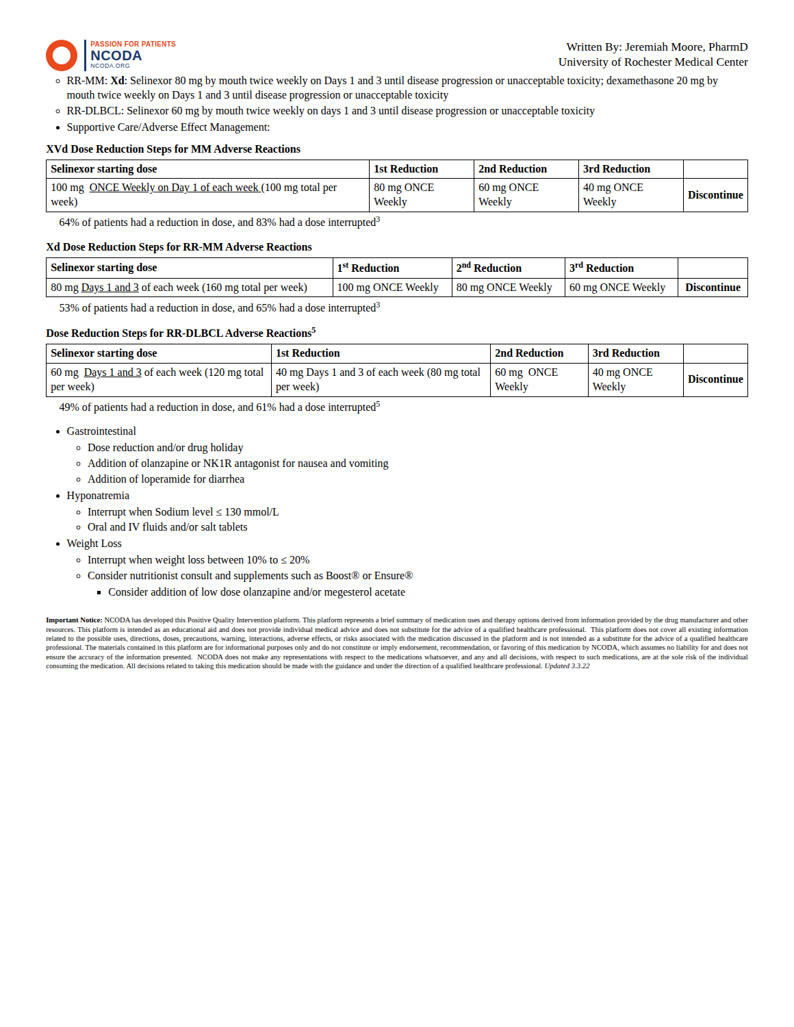PASSION FOR PATIENTS
NCODA
NCODA.ORG
Written By: Jeremiah Moore, PharmD
University of Rochester Medical Center
RR-MM: Xd: Selinexor 80 mg by mouth twice weekly on Days 1 and 3 until disease progression or unacceptable toxicity; dexamethasone 20 mg by mouth twice weekly on Days 1 and 3 until disease progression or unacceptable toxicity
RR-DLBCL: Selinexor 60 mg by mouth twice weekly on days 1 and 3 until disease progression or unacceptable toxicity
Supportive Care/Adverse Effect Management:
XVd Dose Reduction Steps for MM Adverse Reactions
| Selinexor starting dose | 1st Reduction | 2nd Reduction | 3rd Reduction | |
| --- | --- | --- | --- | --- |
| 100 mg ONCE Weekly on Day 1 of each week (100 mg total per week) | 80 mg ONCE Weekly | 60 mg ONCE Weekly | 40 mg ONCE Weekly | Discontinue |
64% of patients had a reduction in dose, and 83% had a dose interrupted3
Xd Dose Reduction Steps for RR-MM Adverse Reactions
| Selinexor starting dose | 1 st Reduction | 2 nd Reduction | 3 rd Reduction | |
| --- | --- | --- | --- | --- |
| 80 mg Days 1 and 3 of each week (160 mg total per week) | 100 mg ONCE Weekly | 80 mg ONCE Weekly | 60 mg ONCE Weekly | Discontinue |
53% of patients had a reduction in dose, and 65% had a dose interrupted3
Dose Reduction Steps for RR-DLBCL Adverse Reactions5
| Selinexor starting dose | 1st Reduction | 2nd Reduction | 3rd Reduction | |
| --- | --- | --- | --- | --- |
| 60 mg Days 1 and 3 of each week (120 mg total per week) | 40 mg Days 1 and 3 of each week (80 mg total per week) | 60 mg ONCE Weekly | 40 mg ONCE Weekly | Discontinue |
49% of patients had a reduction in dose, and 61% had a dose interrupted5
Gastrointestinal
Dose reduction and/or drug holiday
Addition of olanzapine or NK1R antagonist for nausea and vomiting
Addition of loperamide for diarrhea
Hyponatremia
Interrupt when Sodium level ≤ 130 mmol/L
Oral and IV fluids and/or salt tablets
Weight Loss
Interrupt when weight loss between 10% to ≤ 20%
Consider nutritionist consult and supplements such as Boost® or Ensure®
Consider addition of low dose olanzapine and/or megesterol acetate
Important Notice: NCODA has developed this Positive Quality Intervention platform. This platform represents a brief summary of medication uses and therapy options derived from information provided by the drug manufacturer and other resources. This platform is intended as an educational aid and does not provide individual medical advice and does not substitute for the advice of a qualified healthcare professional. This platform does not cover all existing information related to the possible uses, directions, doses, precautions, warning, interactions, adverse effects, or risks associated with the medication discussed in the platform and is not intended as a substitute for the advice of a qualified healthcare professional. The materials contained in this platform are for informational purposes only and do not constitute or imply endorsement, recommendation, or favoring of this medication by NCODA, which assumes no liability for and does not ensure the accuracy of the information presented. NCODA does not make any representations with respect to the medications whatsoever, and any and all decisions, with respect to such medications, are at the sole risk of the individual consuming the medication. All decisions related to taking this medication should be made with the guidance and under the direction of a qualified healthcare professional. Updated 3.3.22